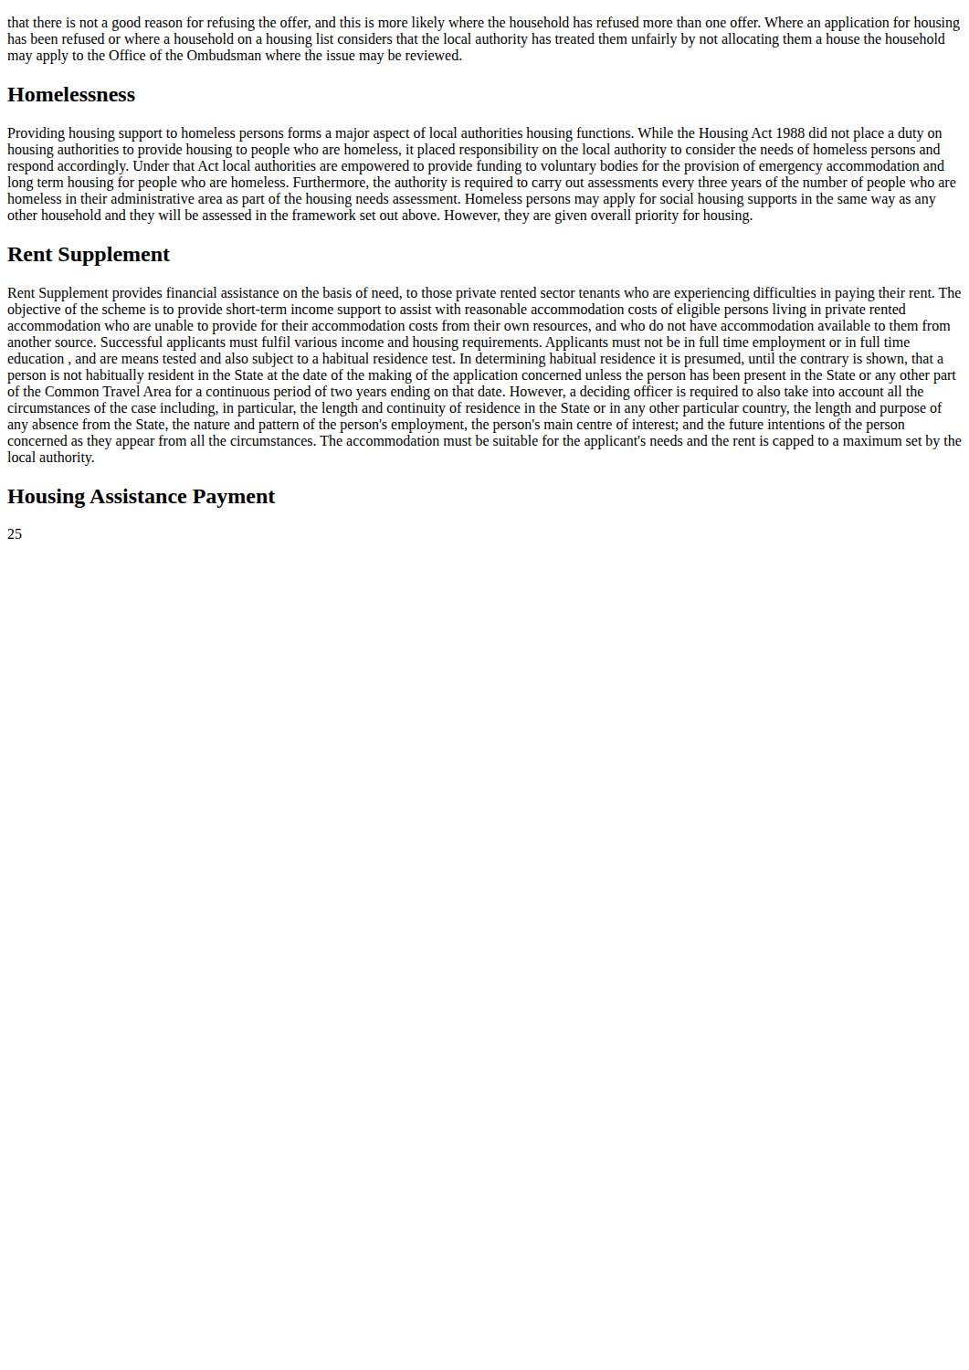that there is not a good reason for refusing the offer, and this is more likely where the household has refused more than one offer. Where an application for housing has been refused or where a household on a housing list considers that the local authority has treated them unfairly by not allocating them a house the household may apply to the Office of the Ombudsman where the issue may be reviewed.
Homelessness
Providing housing support to homeless persons forms a major aspect of local authorities housing functions. While the Housing Act 1988 did not place a duty on housing authorities to provide housing to people who are homeless, it placed responsibility on the local authority to consider the needs of homeless persons and respond accordingly. Under that Act local authorities are empowered to provide funding to voluntary bodies for the provision of emergency accommodation and long term housing for people who are homeless. Furthermore, the authority is required to carry out assessments every three years of the number of people who are homeless in their administrative area as part of the housing needs assessment. Homeless persons may apply for social housing supports in the same way as any other household and they will be assessed in the framework set out above. However, they are given overall priority for housing.
Rent Supplement
Rent Supplement provides financial assistance on the basis of need, to those private rented sector tenants who are experiencing difficulties in paying their rent. The objective of the scheme is to provide short-term income support to assist with reasonable accommodation costs of eligible persons living in private rented accommodation who are unable to provide for their accommodation costs from their own resources, and who do not have accommodation available to them from another source. Successful applicants must fulfil various income and housing requirements. Applicants must not be in full time employment or in full time education , and are means tested and also subject to a habitual residence test. In determining habitual residence it is presumed, until the contrary is shown, that a person is not habitually resident in the State at the date of the making of the application concerned unless the person has been present in the State or any other part of the Common Travel Area for a continuous period of two years ending on that date. However, a deciding officer is required to also take into account all the circumstances of the case including, in particular, the length and continuity of residence in the State or in any other particular country, the length and purpose of any absence from the State, the nature and pattern of the person's employment, the person's main centre of interest; and the future intentions of the person concerned as they appear from all the circumstances. The accommodation must be suitable for the applicant's needs and the rent is capped to a maximum set by the local authority.
Housing Assistance Payment
25